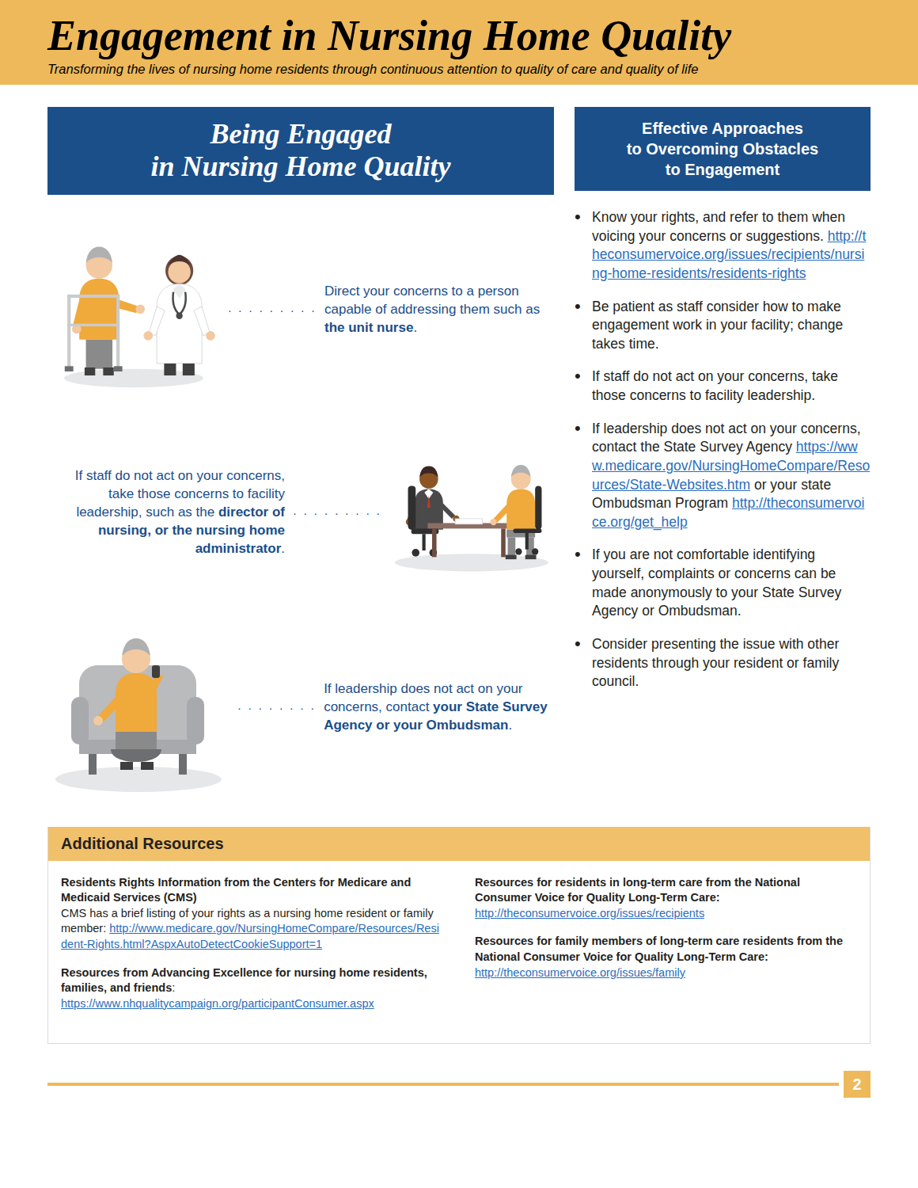Engagement in Nursing Home Quality
Transforming the lives of nursing home residents through continuous attention to quality of care and quality of life
Being Engaged
in Nursing Home Quality
· · · · · · · · ·
Direct your concerns to a person capable of addressing them such as the unit nurse.
· · · · · · · · ·
If staff do not act on your concerns, take those concerns to facility leadership, such as the director of nursing, or the nursing home administrator.
· · · · · · · ·
If leadership does not act on your concerns, contact your State Survey Agency or your Ombudsman.
Effective Approaches
to Overcoming Obstacles
to Engagement
Know your rights, and refer to them when voicing your concerns or suggestions. http://theconsumervoice.org/issues/recipients/nursing-home-residents/residents-rights
Be patient as staff consider how to make engagement work in your facility; change takes time.
If staff do not act on your concerns, take those concerns to facility leadership.
If leadership does not act on your concerns, contact the State Survey Agency https://www.medicare.gov/NursingHomeCompare/Resources/State-Websites.htm or your state Ombudsman Program http://theconsumervoice.org/get_help
If you are not comfortable identifying yourself, complaints or concerns can be made anonymously to your State Survey Agency or Ombudsman.
Consider presenting the issue with other residents through your resident or family council.
Additional Resources
Residents Rights Information from the Centers for Medicare and Medicaid Services (CMS)
CMS has a brief listing of your rights as a nursing home resident or family member: http://www.medicare.gov/NursingHomeCompare/Resources/Resident-Rights.html?AspxAutoDetectCookieSupport=1
Resources from Advancing Excellence for nursing home residents, families, and friends:
https://www.nhqualitycampaign.org/participantConsumer.aspx
Resources for residents in long-term care from the National Consumer Voice for Quality Long-Term Care:
http://theconsumervoice.org/issues/recipients
Resources for family members of long-term care residents from the National Consumer Voice for Quality Long-Term Care:
http://theconsumervoice.org/issues/family
2